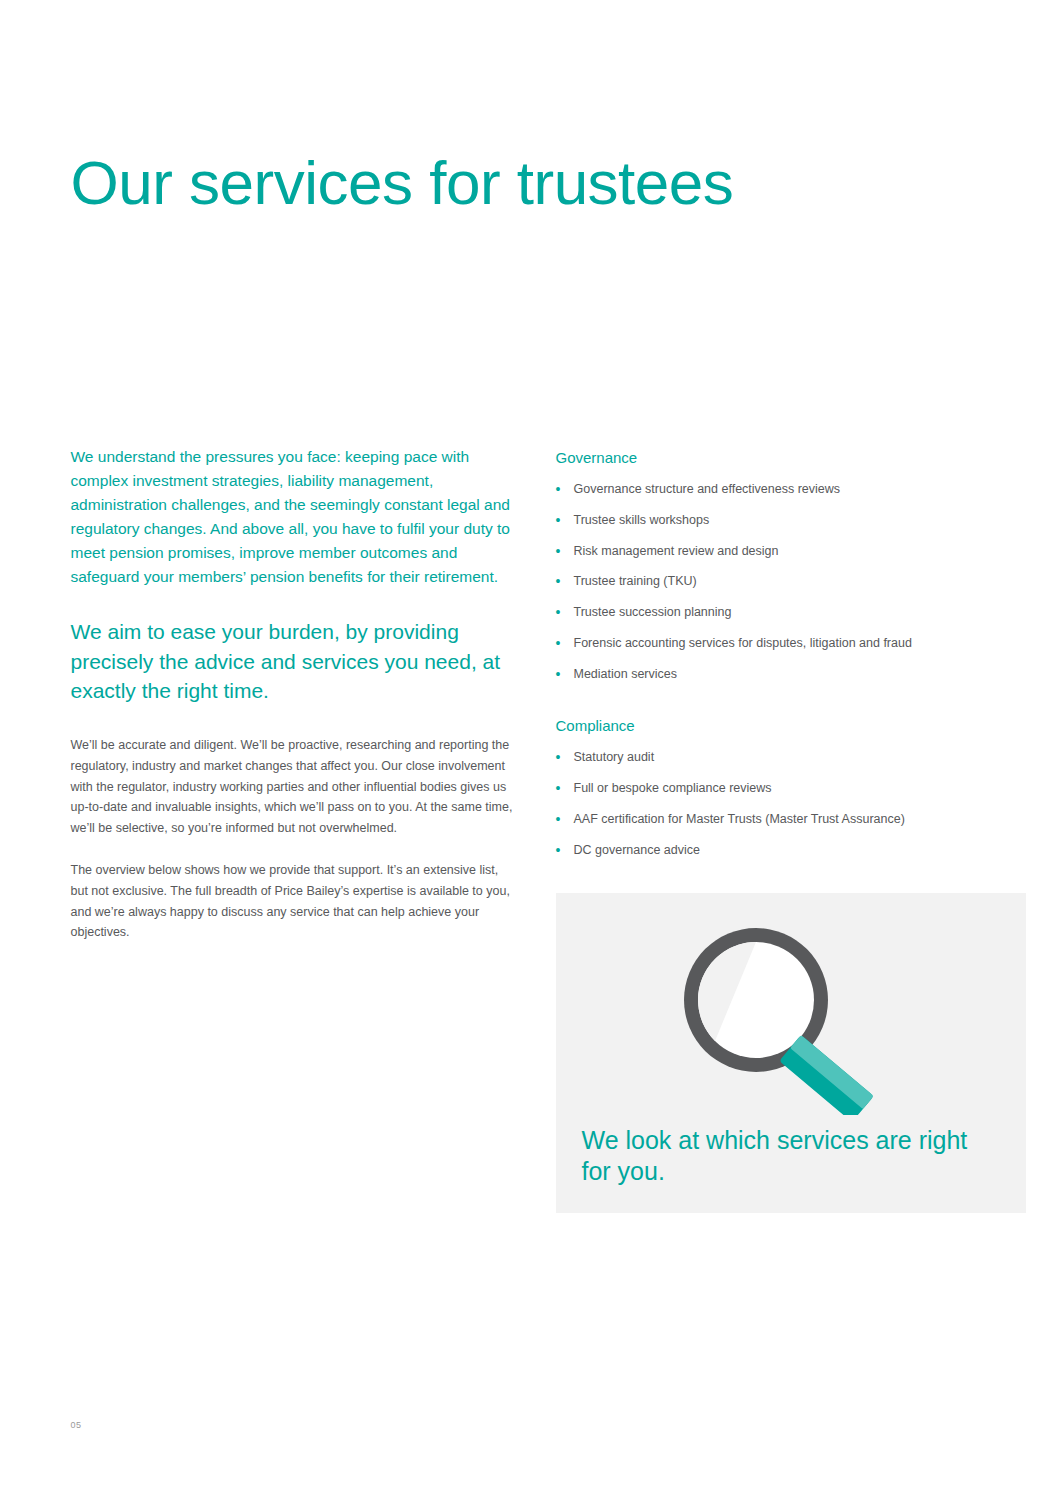Our services for trustees
We understand the pressures you face: keeping pace with complex investment strategies, liability management, administration challenges, and the seemingly constant legal and regulatory changes. And above all, you have to fulfil your duty to meet pension promises, improve member outcomes and safeguard your members’ pension benefits for their retirement.
We aim to ease your burden, by providing precisely the advice and services you need, at exactly the right time.
We’ll be accurate and diligent. We’ll be proactive, researching and reporting the regulatory, industry and market changes that affect you. Our close involvement with the regulator, industry working parties and other influential bodies gives us up-to-date and invaluable insights, which we’ll pass on to you. At the same time, we’ll be selective, so you’re informed but not overwhelmed.
The overview below shows how we provide that support. It’s an extensive list, but not exclusive. The full breadth of Price Bailey’s expertise is available to you, and we’re always happy to discuss any service that can help achieve your objectives.
Governance
Governance structure and effectiveness reviews
Trustee skills workshops
Risk management review and design
Trustee training (TKU)
Trustee succession planning
Forensic accounting services for disputes, litigation and fraud
Mediation services
Compliance
Statutory audit
Full or bespoke compliance reviews
AAF certification for Master Trusts (Master Trust Assurance)
DC governance advice
We look at which services are right for you.
05